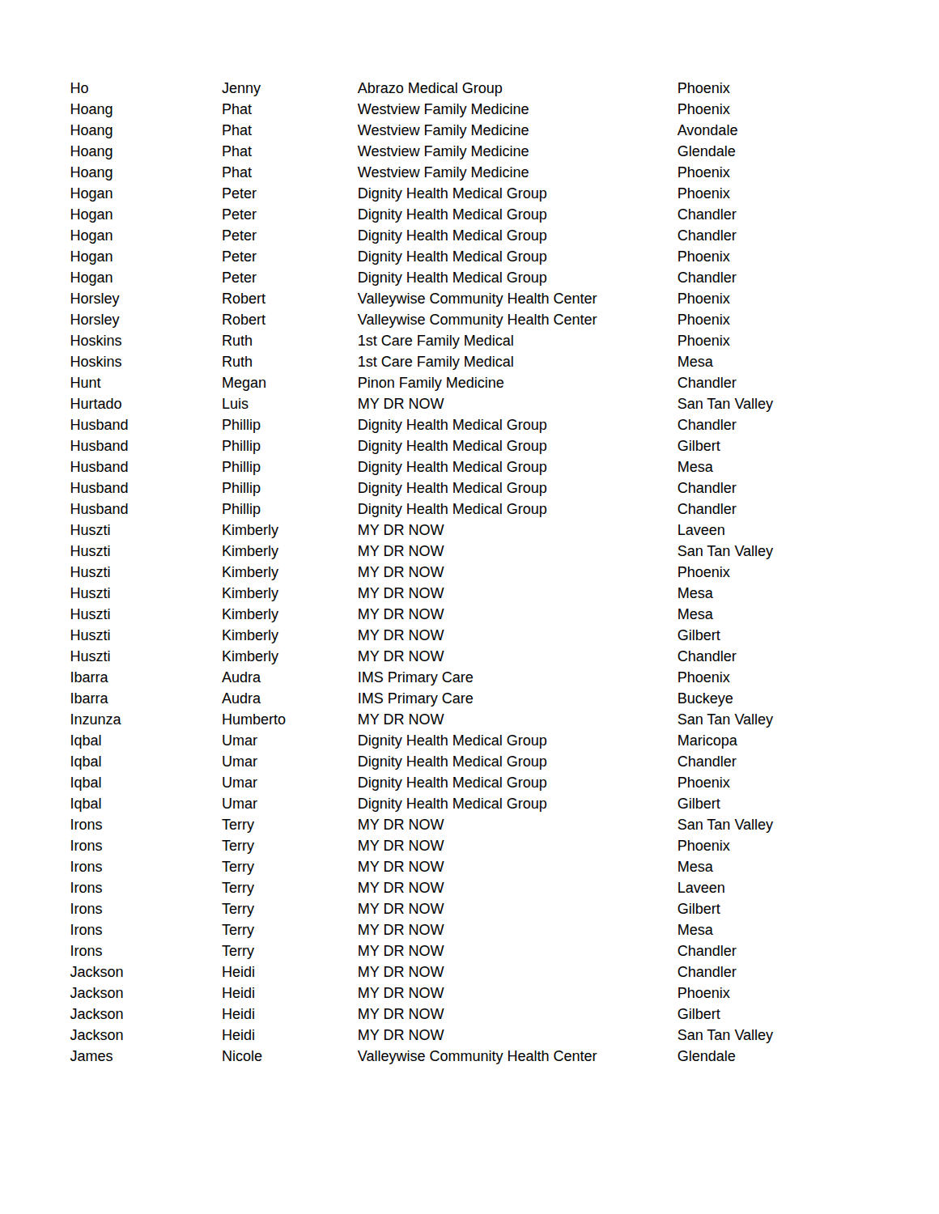| Ho | Jenny | Abrazo Medical Group | Phoenix |
| Hoang | Phat | Westview Family Medicine | Phoenix |
| Hoang | Phat | Westview Family Medicine | Avondale |
| Hoang | Phat | Westview Family Medicine | Glendale |
| Hoang | Phat | Westview Family Medicine | Phoenix |
| Hogan | Peter | Dignity Health Medical Group | Phoenix |
| Hogan | Peter | Dignity Health Medical Group | Chandler |
| Hogan | Peter | Dignity Health Medical Group | Chandler |
| Hogan | Peter | Dignity Health Medical Group | Phoenix |
| Hogan | Peter | Dignity Health Medical Group | Chandler |
| Horsley | Robert | Valleywise Community Health Center | Phoenix |
| Horsley | Robert | Valleywise Community Health Center | Phoenix |
| Hoskins | Ruth | 1st Care Family Medical | Phoenix |
| Hoskins | Ruth | 1st Care Family Medical | Mesa |
| Hunt | Megan | Pinon Family Medicine | Chandler |
| Hurtado | Luis | MY DR NOW | San Tan Valley |
| Husband | Phillip | Dignity Health Medical Group | Chandler |
| Husband | Phillip | Dignity Health Medical Group | Gilbert |
| Husband | Phillip | Dignity Health Medical Group | Mesa |
| Husband | Phillip | Dignity Health Medical Group | Chandler |
| Husband | Phillip | Dignity Health Medical Group | Chandler |
| Huszti | Kimberly | MY DR NOW | Laveen |
| Huszti | Kimberly | MY DR NOW | San Tan Valley |
| Huszti | Kimberly | MY DR NOW | Phoenix |
| Huszti | Kimberly | MY DR NOW | Mesa |
| Huszti | Kimberly | MY DR NOW | Mesa |
| Huszti | Kimberly | MY DR NOW | Gilbert |
| Huszti | Kimberly | MY DR NOW | Chandler |
| Ibarra | Audra | IMS Primary Care | Phoenix |
| Ibarra | Audra | IMS Primary Care | Buckeye |
| Inzunza | Humberto | MY DR NOW | San Tan Valley |
| Iqbal | Umar | Dignity Health Medical Group | Maricopa |
| Iqbal | Umar | Dignity Health Medical Group | Chandler |
| Iqbal | Umar | Dignity Health Medical Group | Phoenix |
| Iqbal | Umar | Dignity Health Medical Group | Gilbert |
| Irons | Terry | MY DR NOW | San Tan Valley |
| Irons | Terry | MY DR NOW | Phoenix |
| Irons | Terry | MY DR NOW | Mesa |
| Irons | Terry | MY DR NOW | Laveen |
| Irons | Terry | MY DR NOW | Gilbert |
| Irons | Terry | MY DR NOW | Mesa |
| Irons | Terry | MY DR NOW | Chandler |
| Jackson | Heidi | MY DR NOW | Chandler |
| Jackson | Heidi | MY DR NOW | Phoenix |
| Jackson | Heidi | MY DR NOW | Gilbert |
| Jackson | Heidi | MY DR NOW | San Tan Valley |
| James | Nicole | Valleywise Community Health Center | Glendale |